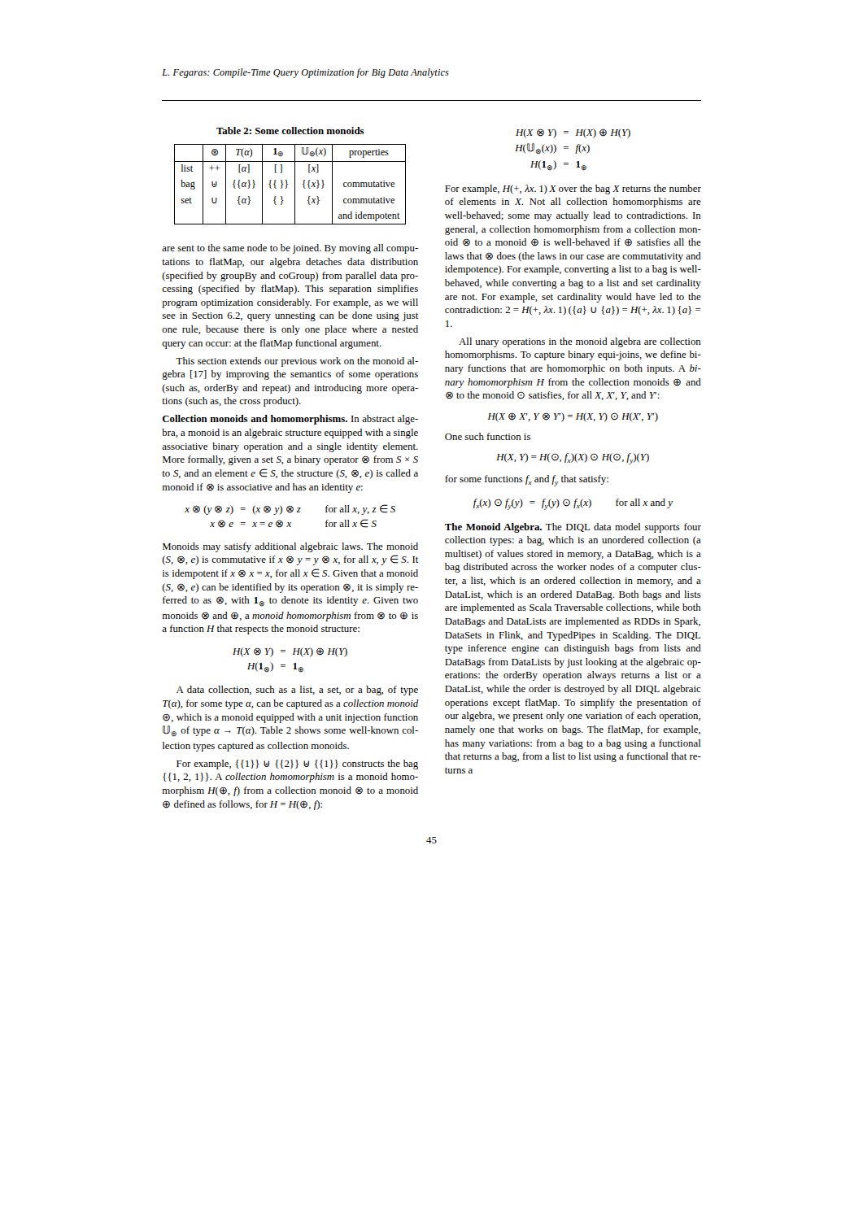L. Fegaras: Compile-Time Query Optimization for Big Data Analytics
Table 2: Some collection monoids
| | ⊛ | T ( α ) | 1 ⊛ | 𝕌 ⊛ ( x ) | properties |
| list | ++ | [ α ] | [ ] | [ x ] | |
| bag | ⊎ | {{ α }} | {{ }} | {{ x }} | commutative |
| set | ∪ | { α } | { } | { x } | commutative |
| | | | | | and idempotent |
are sent to the same node to be joined. By moving all computations to flatMap, our algebra detaches data distribution (specified by groupBy and coGroup) from parallel data processing (specified by flatMap). This separation simplifies program optimization considerably. For example, as we will see in Section 6.2, query unnesting can be done using just one rule, because there is only one place where a nested query can occur: at the flatMap functional argument.
This section extends our previous work on the monoid algebra [17] by improving the semantics of some operations (such as, orderBy and repeat) and introducing more operations (such as, the cross product).
Collection monoids and homomorphisms. In abstract algebra, a monoid is an algebraic structure equipped with a single associative binary operation and a single identity element. More formally, given a set S, a binary operator ⊗ from S × S to S, and an element e ∈ S, the structure (S, ⊗, e) is called a monoid if ⊗ is associative and has an identity e:
x ⊗ (y ⊗ z) = (x ⊗ y) ⊗ z for all x, y, z ∈ S
x ⊗ e = x = e ⊗ x for all x ∈ S
Monoids may satisfy additional algebraic laws. The monoid (S, ⊗, e) is commutative if x ⊗ y = y ⊗ x, for all x, y ∈ S. It is idempotent if x ⊗ x = x, for all x ∈ S. Given that a monoid (S, ⊗, e) can be identified by its operation ⊗, it is simply referred to as ⊗, with 1⊗ to denote its identity e. Given two monoids ⊗ and ⊕, a monoid homomorphism from ⊗ to ⊕ is a function H that respects the monoid structure:
H(X ⊗ Y) = H(X) ⊕ H(Y)
H(1⊗) = 1⊕
A data collection, such as a list, a set, or a bag, of type T(α), for some type α, can be captured as a collection monoid ⊛, which is a monoid equipped with a unit injection function 𝕌⊛ of type α → T(α). Table 2 shows some well-known collection types captured as collection monoids.
For example, {{1}} ⊎ {{2}} ⊎ {{1}} constructs the bag {{1, 2, 1}}. A collection homomorphism is a monoid homomorphism H(⊕, f) from a collection monoid ⊗ to a monoid ⊕ defined as follows, for H = H(⊕, f):
H(X ⊗ Y) = H(X) ⊕ H(Y)
H(𝕌⊗(x)) = f(x)
H(1⊗) = 1⊕
For example, H(+, λx. 1) X over the bag X returns the number of elements in X. Not all collection homomorphisms are well-behaved; some may actually lead to contradictions. In general, a collection homomorphism from a collection monoid ⊗ to a monoid ⊕ is well-behaved if ⊕ satisfies all the laws that ⊗ does (the laws in our case are commutativity and idempotence). For example, converting a list to a bag is well-behaved, while converting a bag to a list and set cardinality are not. For example, set cardinality would have led to the contradiction: 2 = H(+, λx. 1) ({a} ∪ {a}) = H(+, λx. 1) {a} = 1.
All unary operations in the monoid algebra are collection homomorphisms. To capture binary equi-joins, we define binary functions that are homomorphic on both inputs. A binary homomorphism H from the collection monoids ⊕ and ⊗ to the monoid ⊙ satisfies, for all X, X′, Y, and Y′:
H(X ⊕ X′, Y ⊗ Y′) = H(X, Y) ⊙ H(X′, Y′)
One such function is
H(X, Y) = H(⊙, fx)(X) ⊙ H(⊙, fy)(Y)
for some functions fx and fy that satisfy:
fx(x) ⊙ fy(y) = fy(y) ⊙ fx(x) for all x and y
The Monoid Algebra. The DIQL data model supports four collection types: a bag, which is an unordered collection (a multiset) of values stored in memory, a DataBag, which is a bag distributed across the worker nodes of a computer cluster, a list, which is an ordered collection in memory, and a DataList, which is an ordered DataBag. Both bags and lists are implemented as Scala Traversable collections, while both DataBags and DataLists are implemented as RDDs in Spark, DataSets in Flink, and TypedPipes in Scalding. The DIQL type inference engine can distinguish bags from lists and DataBags from DataLists by just looking at the algebraic operations: the orderBy operation always returns a list or a DataList, while the order is destroyed by all DIQL algebraic operations except flatMap. To simplify the presentation of our algebra, we present only one variation of each operation, namely one that works on bags. The flatMap, for example, has many variations: from a bag to a bag using a functional that returns a bag, from a list to list using a functional that returns a
45